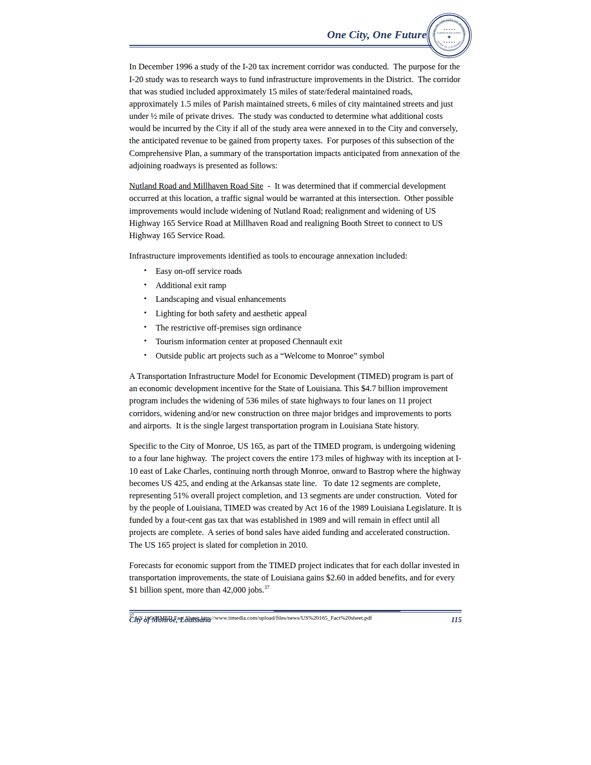One City, One Future
SEAL OF THE CITY OF MONROE STATE OF LOUISIANA PARISH OF OUACHITA ★ ★ ★ ★ ★ ★ ★ ★ ★ ★ ★
In December 1996 a study of the I-20 tax increment corridor was conducted. The purpose for the I-20 study was to research ways to fund infrastructure improvements in the District. The corridor that was studied included approximately 15 miles of state/federal maintained roads, approximately 1.5 miles of Parish maintained streets, 6 miles of city maintained streets and just under ½ mile of private drives. The study was conducted to determine what additional costs would be incurred by the City if all of the study area were annexed in to the City and conversely, the anticipated revenue to be gained from property taxes. For purposes of this subsection of the Comprehensive Plan, a summary of the transportation impacts anticipated from annexation of the adjoining roadways is presented as follows:
Nutland Road and Millhaven Road Site - It was determined that if commercial development occurred at this location, a traffic signal would be warranted at this intersection. Other possible improvements would include widening of Nutland Road; realignment and widening of US Highway 165 Service Road at Millhaven Road and realigning Booth Street to connect to US Highway 165 Service Road.
Infrastructure improvements identified as tools to encourage annexation included:
Easy on-off service roads
Additional exit ramp
Landscaping and visual enhancements
Lighting for both safety and aesthetic appeal
The restrictive off-premises sign ordinance
Tourism information center at proposed Chennault exit
Outside public art projects such as a “Welcome to Monroe” symbol
A Transportation Infrastructure Model for Economic Development (TIMED) program is part of an economic development incentive for the State of Louisiana. This $4.7 billion improvement program includes the widening of 536 miles of state highways to four lanes on 11 project corridors, widening and/or new construction on three major bridges and improvements to ports and airports. It is the single largest transportation program in Louisiana State history.
Specific to the City of Monroe, US 165, as part of the TIMED program, is undergoing widening to a four lane highway. The project covers the entire 173 miles of highway with its inception at I-10 east of Lake Charles, continuing north through Monroe, onward to Bastrop where the highway becomes US 425, and ending at the Arkansas state line. To date 12 segments are complete, representing 51% overall project completion, and 13 segments are under construction. Voted for by the people of Louisiana, TIMED was created by Act 16 of the 1989 Louisiana Legislature. It is funded by a four-cent gas tax that was established in 1989 and will remain in effect until all projects are complete. A series of bond sales have aided funding and accelerated construction. The US 165 project is slated for completion in 2010.
Forecasts for economic support from the TIMED project indicates that for each dollar invested in transportation improvements, the state of Louisiana gains $2.60 in added benefits, and for every $1 billion spent, more than 42,000 jobs.37
37 US 165 TIMED Fact Sheet, http://www.timedla.com/upload/files/news/US%20165_Fact%20sheet.pdf
City of Monroe, Louisiana 115